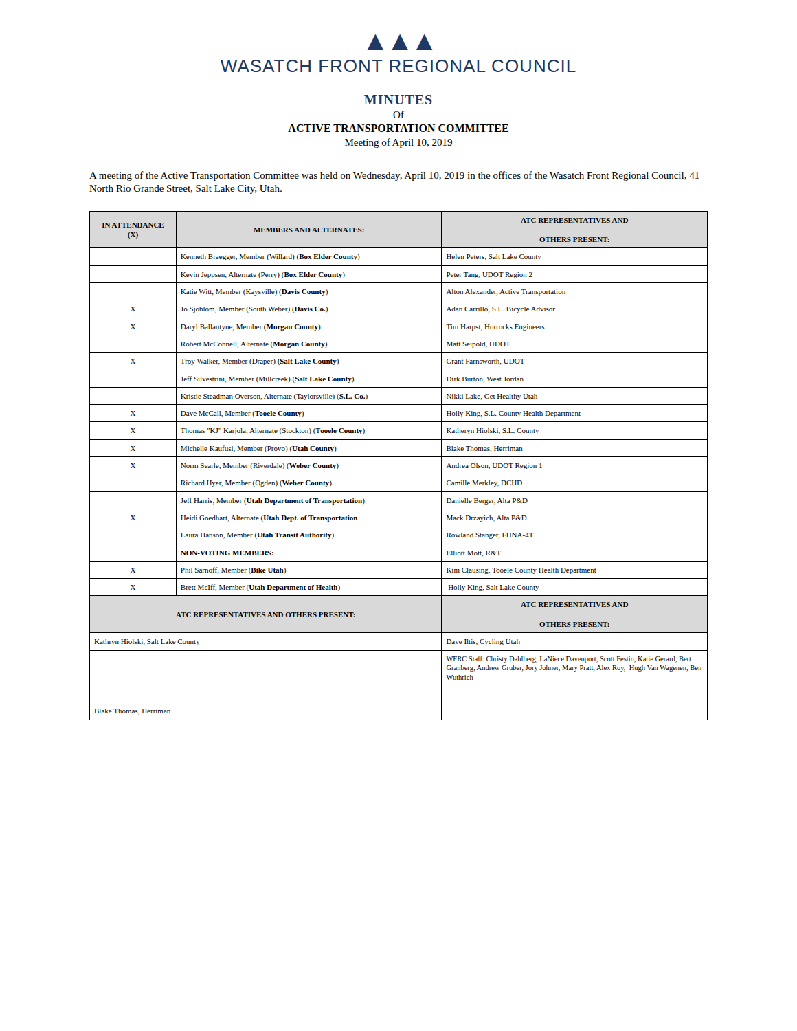▲▲▲
WASATCH FRONT REGIONAL COUNCIL
MINUTES
Of
ACTIVE TRANSPORTATION COMMITTEE
Meeting of April 10, 2019
A meeting of the Active Transportation Committee was held on Wednesday, April 10, 2019 in the offices of the Wasatch Front Regional Council, 41 North Rio Grande Street, Salt Lake City, Utah.
| IN ATTENDANCE (X) | MEMBERS AND ALTERNATES: | ATC REPRESENTATIVES AND OTHERS PRESENT: |
| --- | --- | --- |
| | Kenneth Braegger, Member (Willard) ( Box Elder County ) | Helen Peters, Salt Lake County |
| | Kevin Jeppsen, Alternate (Perry) ( Box Elder County ) | Peter Tang, UDOT Region 2 |
| | Katie Witt, Member (Kaysville) ( Davis County ) | Alton Alexander, Active Transportation |
| X | Jo Sjoblom, Member (South Weber) ( Davis Co. ) | Adan Carrillo, S.L. Bicycle Advisor |
| X | Daryl Ballantyne, Member ( Morgan County ) | Tim Harpst, Horrocks Engineers |
| | Robert McConnell, Alternate ( Morgan County ) | Matt Seipold, UDOT |
| X | Troy Walker, Member (Draper) (Salt Lake County ) | Grant Farnsworth, UDOT |
| | Jeff Silvestrini, Member (Millcreek) ( Salt Lake County ) | Dirk Burton, West Jordan |
| | Kristie Steadman Overson, Alternate (Taylorsville) ( S.L. Co. ) | Nikki Lake, Get Healthy Utah |
| X | Dave McCall, Member ( Tooele County ) | Holly King, S.L. County Health Department |
| X | Thomas "KJ" Karjola, Alternate (Stockton) (T ooele County ) | Katheryn Hiolski, S.L. County |
| X | Michelle Kaufusi, Member (Provo) ( Utah County ) | Blake Thomas, Herriman |
| X | Norm Searle, Member (Riverdale) ( Weber County ) | Andrea Olson, UDOT Region 1 |
| | Richard Hyer, Member (Ogden) ( Weber County ) | Camille Merkley, DCHD |
| | Jeff Harris, Member ( Utah Department of Transportation ) | Danielle Berger, Alta P&D |
| X | Heidi Goedhart, Alternate ( Utah Dept. of Transportation | Mack Drzayich, Alta P&D |
| | Laura Hanson, Member ( Utah Transit Authority ) | Rowland Stanger, FHNA-4T |
| | NON-VOTING MEMBERS: | Elliott Mott, R&T |
| X | Phil Sarnoff, Member ( Bike Utah ) | Kim Clausing, Tooele County Health Department |
| X | Brett McIff, Member ( Utah Department of Health ) | Holly King, Salt Lake County |
| ATC REPRESENTATIVES AND OTHERS PRESENT: | ATC REPRESENTATIVES AND OTHERS PRESENT: |
| Kathryn Hiolski, Salt Lake County | Dave Iltis, Cycling Utah |
| Blake Thomas, Herriman | WFRC Staff: Christy Dahlberg, LaNiece Davenport, Scott Festin, Katie Gerard, Bert Granberg, Andrew Gruber, Jory Johner, Mary Pratt, Alex Roy, Hugh Van Wagenen, Ben Wuthrich |